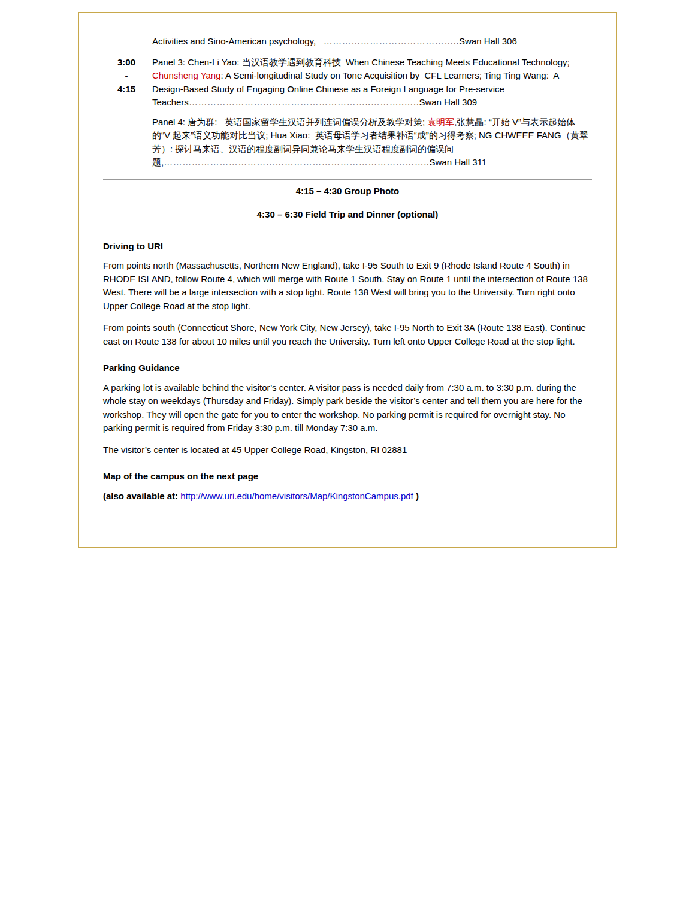| | Activities and Sino-American psychology, …………………………………….. Swan Hall 306 |
| 3:00 - 4:15 | Panel 3: Chen-Li Yao: 当汉语教学遇到教育科技 When Chinese Teaching Meets Educational Technology; Chunsheng Yang : A Semi-longitudinal Study on Tone Acquisition by CFL Learners; Ting Ting Wang: A Design-Based Study of Engaging Online Chinese as a Foreign Language for Pre-service Teachers …………………………………………………..………..….. Swan Hall 309 Panel 4: 唐为群: 英语国家留学生汉语并列连词偏误分析及教学对策; 袁明军 ,张慧晶: “开始 V”与表示起始体的“V 起来”语义功能对比当议; Hua Xiao: 英语母语学习者结果补语“成”的习得考察; NG CHWEEE FANG（黄翠芳）: 探讨马来语、汉语的程度副词异同兼论马来学生汉语程度副词的偏误问题, ………………………………………………………………………….. Swan Hall 311 |
| 4:15 – 4:30 Group Photo |
| 4:30 – 6:30 Field Trip and Dinner (optional) |
Driving to URI
From points north (Massachusetts, Northern New England), take I-95 South to Exit 9 (Rhode Island Route 4 South) in RHODE ISLAND, follow Route 4, which will merge with Route 1 South. Stay on Route 1 until the intersection of Route 138 West. There will be a large intersection with a stop light. Route 138 West will bring you to the University. Turn right onto Upper College Road at the stop light.
From points south (Connecticut Shore, New York City, New Jersey), take I-95 North to Exit 3A (Route 138 East). Continue east on Route 138 for about 10 miles until you reach the University. Turn left onto Upper College Road at the stop light.
Parking Guidance
A parking lot is available behind the visitor’s center. A visitor pass is needed daily from 7:30 a.m. to 3:30 p.m. during the whole stay on weekdays (Thursday and Friday). Simply park beside the visitor’s center and tell them you are here for the workshop. They will open the gate for you to enter the workshop. No parking permit is required for overnight stay. No parking permit is required from Friday 3:30 p.m. till Monday 7:30 a.m.
The visitor’s center is located at 45 Upper College Road, Kingston, RI 02881
Map of the campus on the next page
(also available at: http://www.uri.edu/home/visitors/Map/KingstonCampus.pdf )